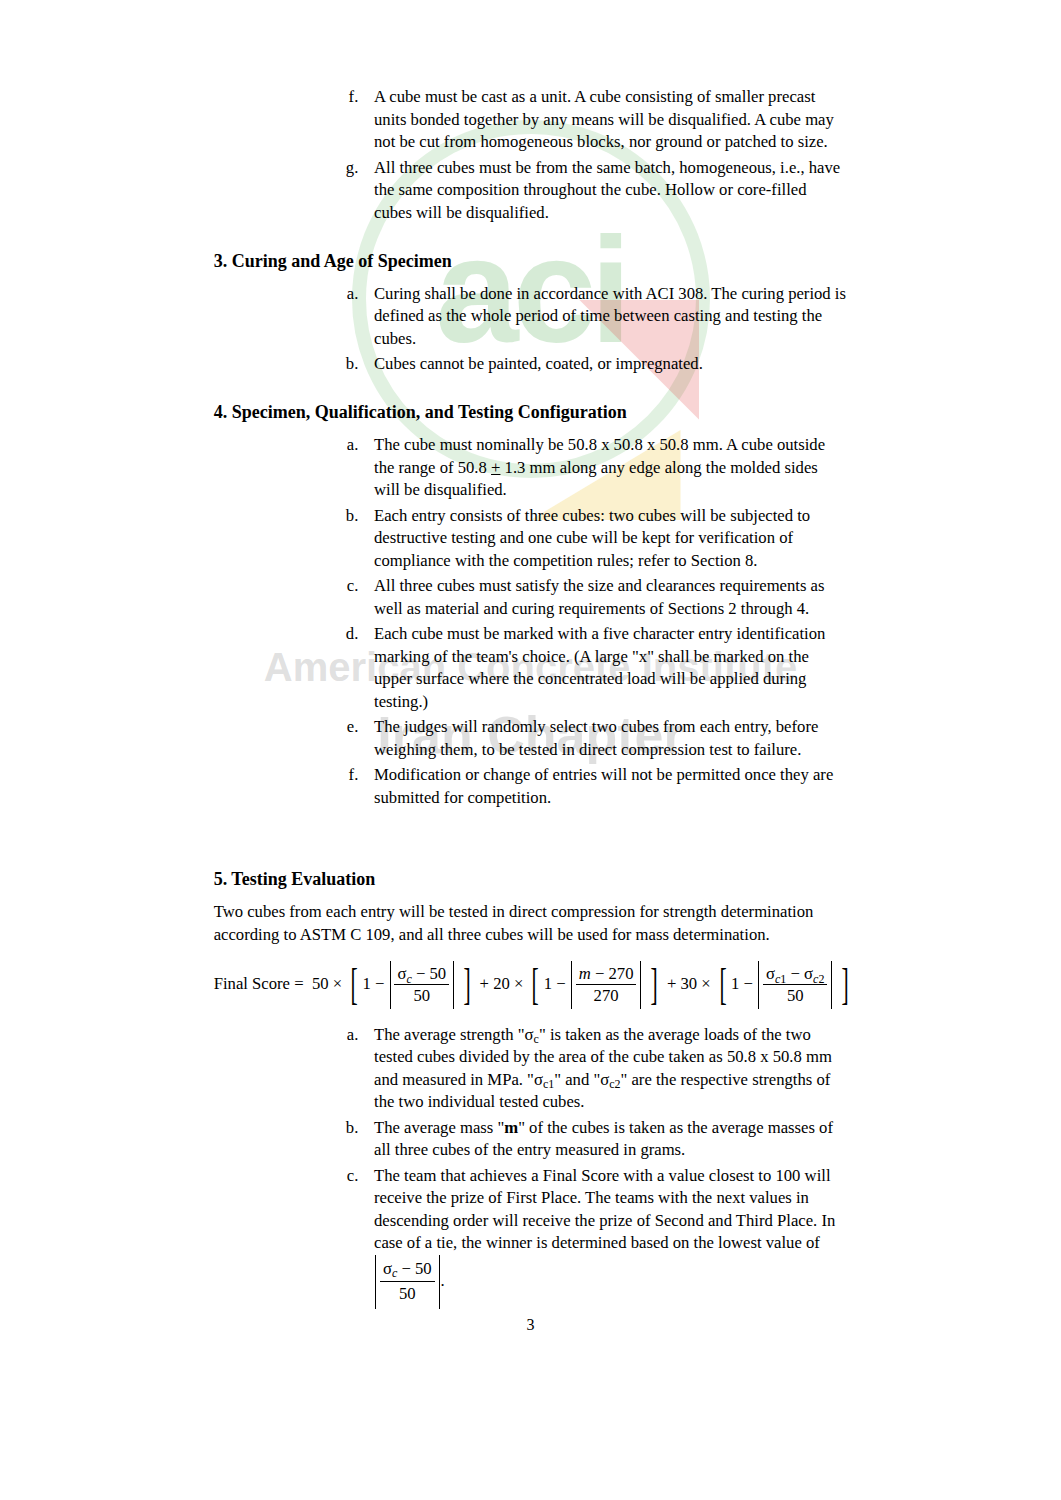aci
American Concrete Institute
Iran Chapter
A cube must be cast as a unit. A cube consisting of smaller precast units bonded together by any means will be disqualified. A cube may not be cut from homogeneous blocks, nor ground or patched to size.
All three cubes must be from the same batch, homogeneous, i.e., have the same composition throughout the cube. Hollow or core-filled cubes will be disqualified.
3. Curing and Age of Specimen
Curing shall be done in accordance with ACI 308. The curing period is defined as the whole period of time between casting and testing the cubes.
Cubes cannot be painted, coated, or impregnated.
4. Specimen, Qualification, and Testing Configuration
The cube must nominally be 50.8 x 50.8 x 50.8 mm. A cube outside the range of 50.8 + 1.3 mm along any edge along the molded sides will be disqualified.
Each entry consists of three cubes: two cubes will be subjected to destructive testing and one cube will be kept for verification of compliance with the competition rules; refer to Section 8.
All three cubes must satisfy the size and clearances requirements as well as material and curing requirements of Sections 2 through 4.
Each cube must be marked with a five character entry identification marking of the team's choice. (A large "x" shall be marked on the upper surface where the concentrated load will be applied during testing.)
The judges will randomly select two cubes from each entry, before weighing them, to be tested in direct compression test to failure.
Modification or change of entries will not be permitted once they are submitted for competition.
5. Testing Evaluation
Two cubes from each entry will be tested in direct compression for strength determination according to ASTM C 109, and all three cubes will be used for mass determination.
Final Score = 50 × [1 − σc − 5050 ] + 20 × [1 − m − 270270 ] + 30 × [1 − σc1 − σc250 ]
The average strength "σc" is taken as the average loads of the two tested cubes divided by the area of the cube taken as 50.8 x 50.8 mm and measured in MPa. "σc1" and "σc2" are the respective strengths of the two individual tested cubes.
The average mass "m" of the cubes is taken as the average masses of all three cubes of the entry measured in grams.
The team that achieves a Final Score with a value closest to 100 will receive the prize of First Place. The teams with the next values in descending order will receive the prize of Second and Third Place. In case of a tie, the winner is determined based on the lowest value of σc − 5050 .
3